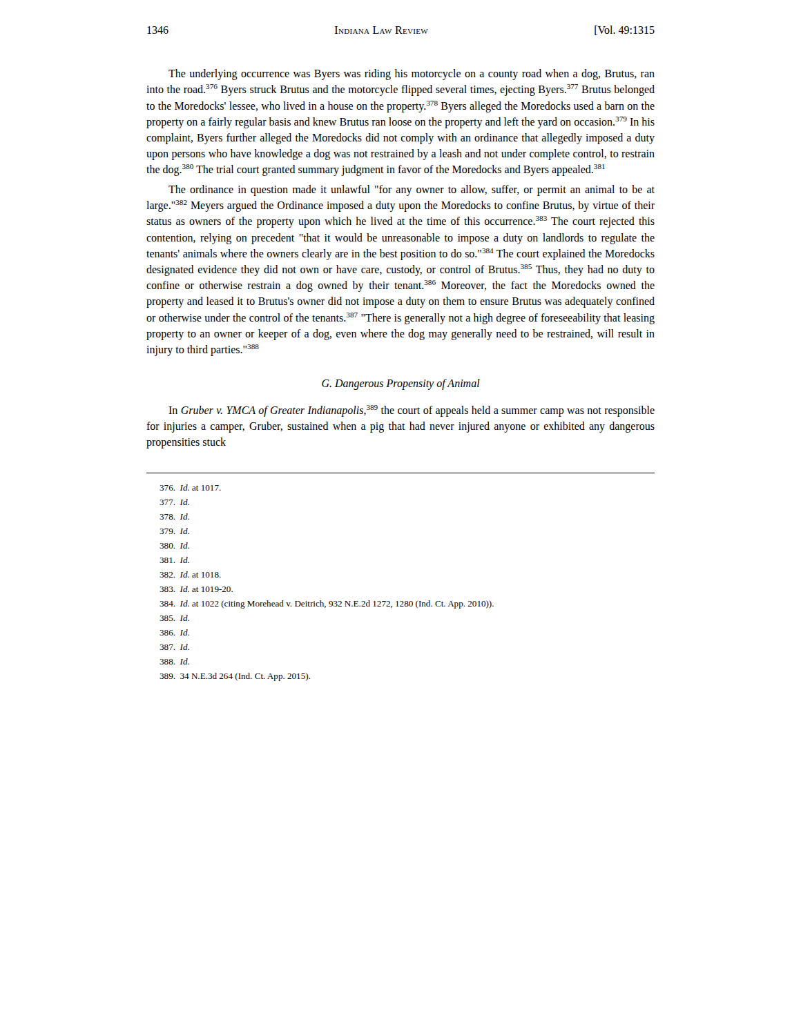1346 Indiana Law Review [Vol. 49:1315
The underlying occurrence was Byers was riding his motorcycle on a county road when a dog, Brutus, ran into the road.376 Byers struck Brutus and the motorcycle flipped several times, ejecting Byers.377 Brutus belonged to the Moredocks' lessee, who lived in a house on the property.378 Byers alleged the Moredocks used a barn on the property on a fairly regular basis and knew Brutus ran loose on the property and left the yard on occasion.379 In his complaint, Byers further alleged the Moredocks did not comply with an ordinance that allegedly imposed a duty upon persons who have knowledge a dog was not restrained by a leash and not under complete control, to restrain the dog.380 The trial court granted summary judgment in favor of the Moredocks and Byers appealed.381
The ordinance in question made it unlawful "for any owner to allow, suffer, or permit an animal to be at large."382 Meyers argued the Ordinance imposed a duty upon the Moredocks to confine Brutus, by virtue of their status as owners of the property upon which he lived at the time of this occurrence.383 The court rejected this contention, relying on precedent "that it would be unreasonable to impose a duty on landlords to regulate the tenants' animals where the owners clearly are in the best position to do so."384 The court explained the Moredocks designated evidence they did not own or have care, custody, or control of Brutus.385 Thus, they had no duty to confine or otherwise restrain a dog owned by their tenant.386 Moreover, the fact the Moredocks owned the property and leased it to Brutus's owner did not impose a duty on them to ensure Brutus was adequately confined or otherwise under the control of the tenants.387 "There is generally not a high degree of foreseeability that leasing property to an owner or keeper of a dog, even where the dog may generally need to be restrained, will result in injury to third parties."388
G. Dangerous Propensity of Animal
In Gruber v. YMCA of Greater Indianapolis,389 the court of appeals held a summer camp was not responsible for injuries a camper, Gruber, sustained when a pig that had never injured anyone or exhibited any dangerous propensities stuck
376. Id. at 1017.
377. Id.
378. Id.
379. Id.
380. Id.
381. Id.
382. Id. at 1018.
383. Id. at 1019-20.
384. Id. at 1022 (citing Morehead v. Deitrich, 932 N.E.2d 1272, 1280 (Ind. Ct. App. 2010)).
385. Id.
386. Id.
387. Id.
388. Id.
389. 34 N.E.3d 264 (Ind. Ct. App. 2015).